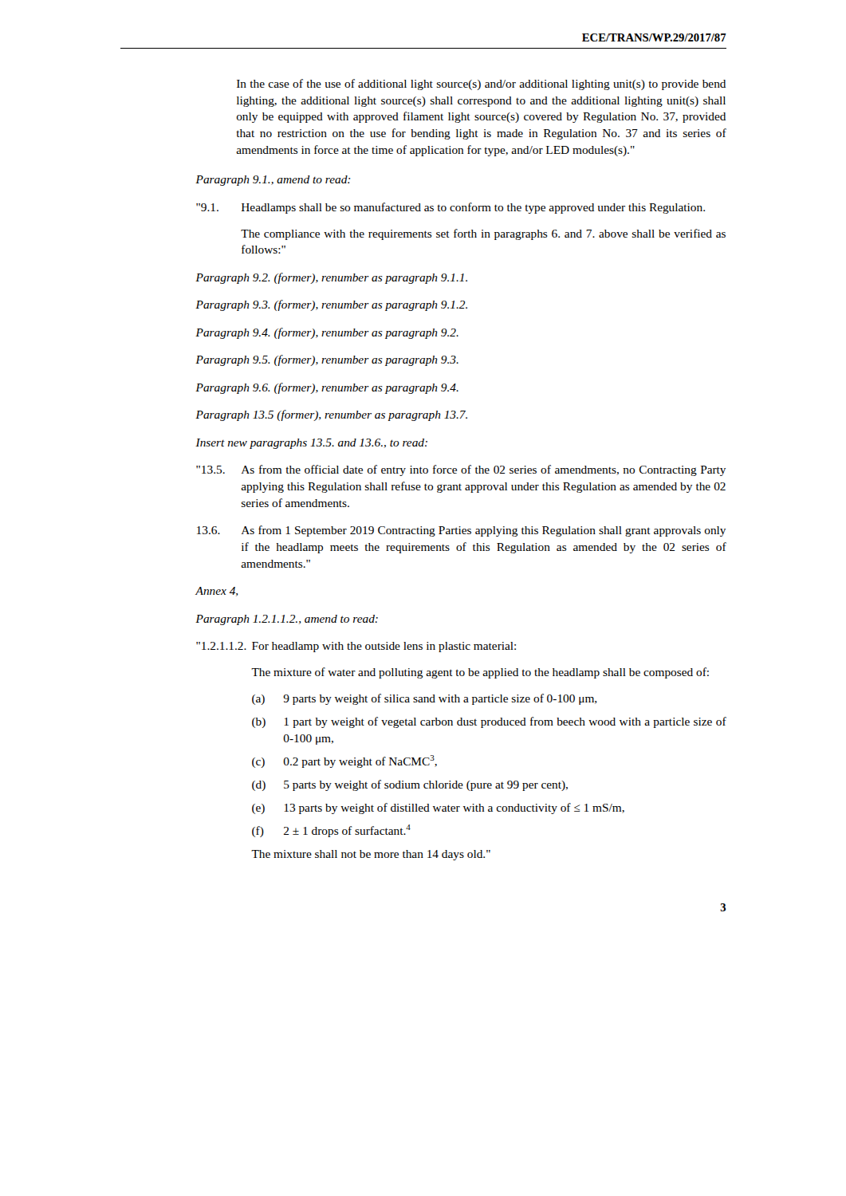ECE/TRANS/WP.29/2017/87
In the case of the use of additional light source(s) and/or additional lighting unit(s) to provide bend lighting, the additional light source(s) shall correspond to and the additional lighting unit(s) shall only be equipped with approved filament light source(s) covered by Regulation No. 37, provided that no restriction on the use for bending light is made in Regulation No. 37 and its series of amendments in force at the time of application for type, and/or LED modules(s)."
Paragraph 9.1., amend to read:
"9.1.
Headlamps shall be so manufactured as to conform to the type approved under this Regulation.
The compliance with the requirements set forth in paragraphs 6. and 7. above shall be verified as follows:"
Paragraph 9.2. (former), renumber as paragraph 9.1.1.
Paragraph 9.3. (former), renumber as paragraph 9.1.2.
Paragraph 9.4. (former), renumber as paragraph 9.2.
Paragraph 9.5. (former), renumber as paragraph 9.3.
Paragraph 9.6. (former), renumber as paragraph 9.4.
Paragraph 13.5 (former), renumber as paragraph 13.7.
Insert new paragraphs 13.5. and 13.6., to read:
"13.5.
As from the official date of entry into force of the 02 series of amendments, no Contracting Party applying this Regulation shall refuse to grant approval under this Regulation as amended by the 02 series of amendments.
13.6.
As from 1 September 2019 Contracting Parties applying this Regulation shall grant approvals only if the headlamp meets the requirements of this Regulation as amended by the 02 series of amendments."
Annex 4,
Paragraph 1.2.1.1.2., amend to read:
"1.2.1.1.2.
For headlamp with the outside lens in plastic material:
The mixture of water and polluting agent to be applied to the headlamp shall be composed of:
(a)
9 parts by weight of silica sand with a particle size of 0-100 μm,
(b)
1 part by weight of vegetal carbon dust produced from beech wood with a particle size of 0-100 μm,
(c)
0.2 part by weight of NaCMC3,
(d)
5 parts by weight of sodium chloride (pure at 99 per cent),
(e)
13 parts by weight of distilled water with a conductivity of ≤ 1 mS/m,
(f)
2 ± 1 drops of surfactant.4
The mixture shall not be more than 14 days old."
3